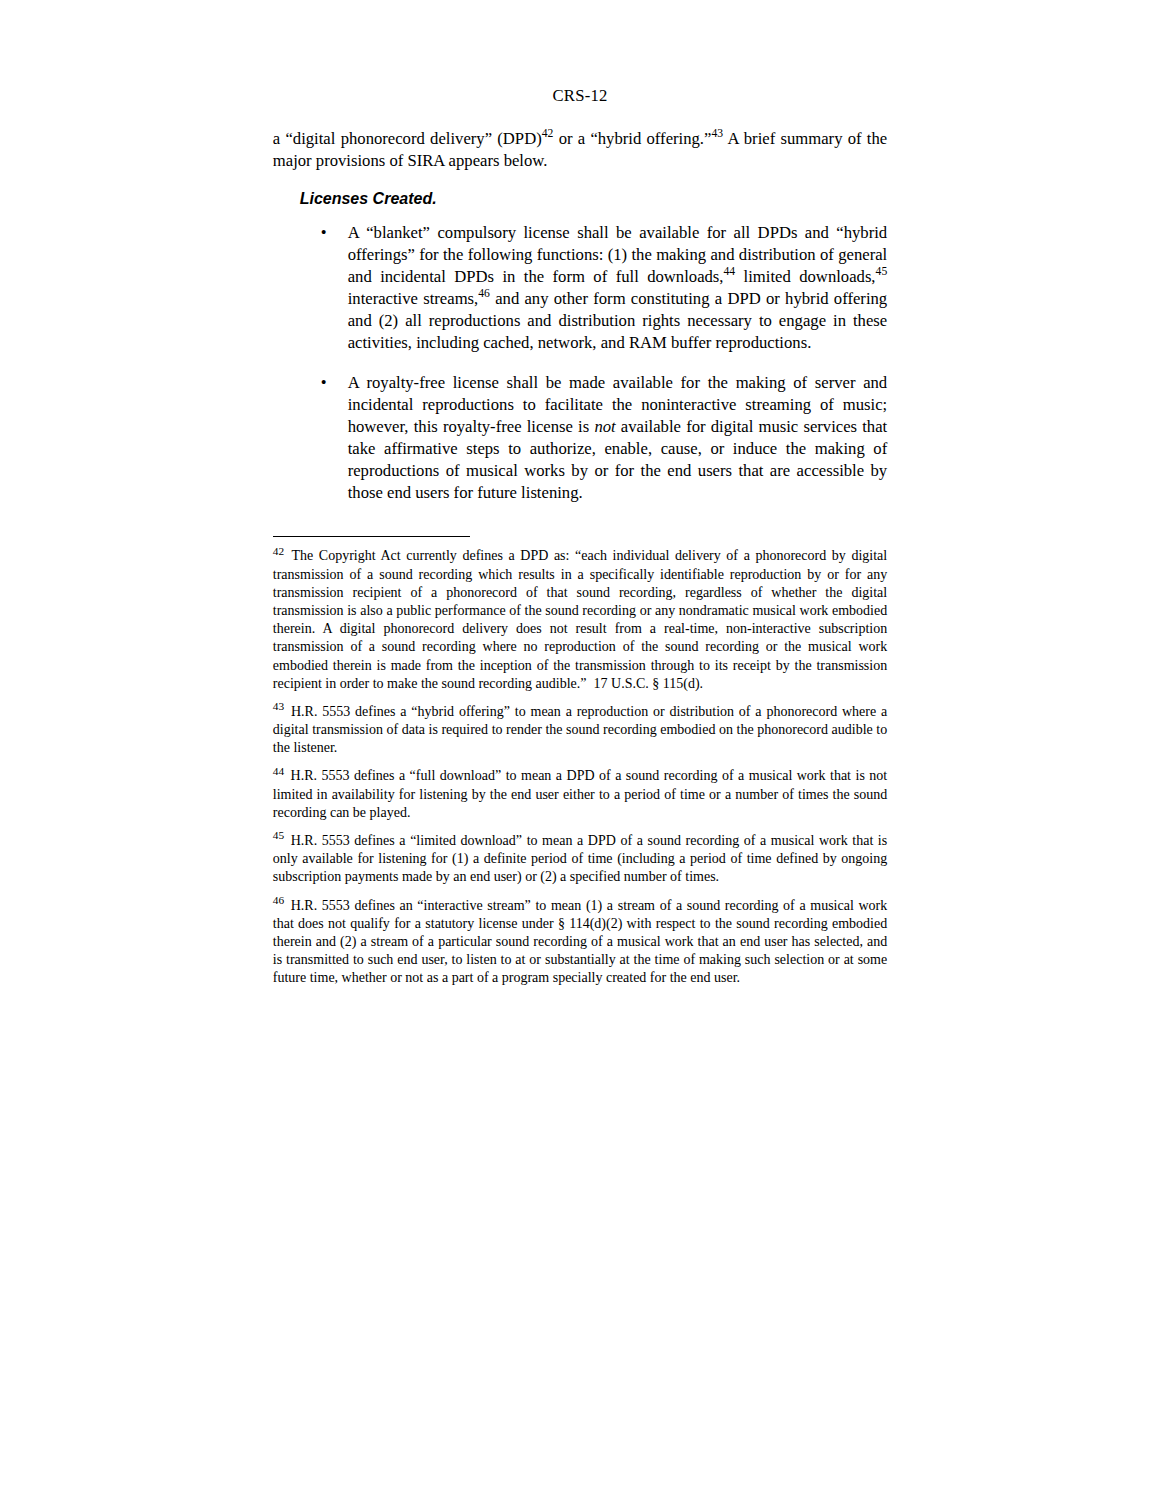CRS-12
a “digital phonorecord delivery” (DPD)42 or a “hybrid offering.”43 A brief summary of the major provisions of SIRA appears below.
Licenses Created.
A “blanket” compulsory license shall be available for all DPDs and “hybrid offerings” for the following functions: (1) the making and distribution of general and incidental DPDs in the form of full downloads,44 limited downloads,45 interactive streams,46 and any other form constituting a DPD or hybrid offering and (2) all reproductions and distribution rights necessary to engage in these activities, including cached, network, and RAM buffer reproductions.
A royalty-free license shall be made available for the making of server and incidental reproductions to facilitate the noninteractive streaming of music; however, this royalty-free license is not available for digital music services that take affirmative steps to authorize, enable, cause, or induce the making of reproductions of musical works by or for the end users that are accessible by those end users for future listening.
42 The Copyright Act currently defines a DPD as: “each individual delivery of a phonorecord by digital transmission of a sound recording which results in a specifically identifiable reproduction by or for any transmission recipient of a phonorecord of that sound recording, regardless of whether the digital transmission is also a public performance of the sound recording or any nondramatic musical work embodied therein. A digital phonorecord delivery does not result from a real-time, non-interactive subscription transmission of a sound recording where no reproduction of the sound recording or the musical work embodied therein is made from the inception of the transmission through to its receipt by the transmission recipient in order to make the sound recording audible.” 17 U.S.C. § 115(d).
43 H.R. 5553 defines a “hybrid offering” to mean a reproduction or distribution of a phonorecord where a digital transmission of data is required to render the sound recording embodied on the phonorecord audible to the listener.
44 H.R. 5553 defines a “full download” to mean a DPD of a sound recording of a musical work that is not limited in availability for listening by the end user either to a period of time or a number of times the sound recording can be played.
45 H.R. 5553 defines a “limited download” to mean a DPD of a sound recording of a musical work that is only available for listening for (1) a definite period of time (including a period of time defined by ongoing subscription payments made by an end user) or (2) a specified number of times.
46 H.R. 5553 defines an “interactive stream” to mean (1) a stream of a sound recording of a musical work that does not qualify for a statutory license under § 114(d)(2) with respect to the sound recording embodied therein and (2) a stream of a particular sound recording of a musical work that an end user has selected, and is transmitted to such end user, to listen to at or substantially at the time of making such selection or at some future time, whether or not as a part of a program specially created for the end user.